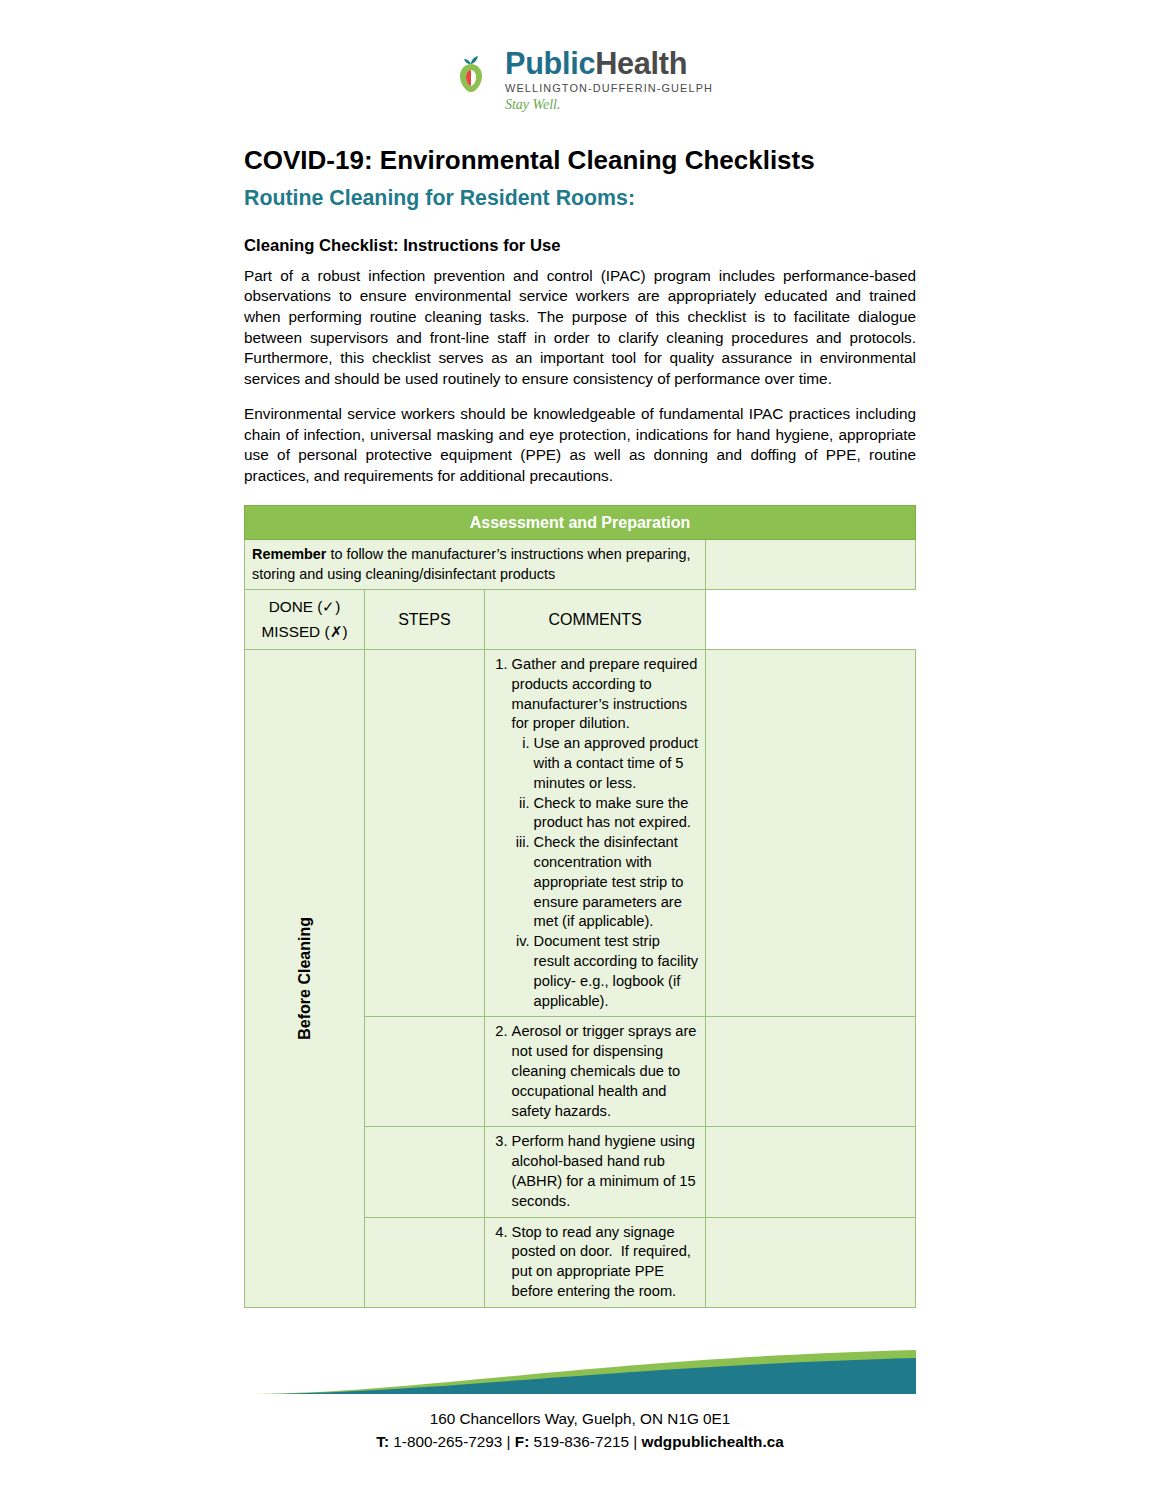Public Health
WELLINGTON-DUFFERIN-GUELPH
Stay Well.
COVID-19: Environmental Cleaning Checklists
Routine Cleaning for Resident Rooms:
Cleaning Checklist: Instructions for Use
Part of a robust infection prevention and control (IPAC) program includes performance-based observations to ensure environmental service workers are appropriately educated and trained when performing routine cleaning tasks. The purpose of this checklist is to facilitate dialogue between supervisors and front-line staff in order to clarify cleaning procedures and protocols. Furthermore, this checklist serves as an important tool for quality assurance in environmental services and should be used routinely to ensure consistency of performance over time.
Environmental service workers should be knowledgeable of fundamental IPAC practices including chain of infection, universal masking and eye protection, indications for hand hygiene, appropriate use of personal protective equipment (PPE) as well as donning and doffing of PPE, routine practices, and requirements for additional precautions.
| Assessment and Preparation |
| --- |
| Remember to follow the manufacturer’s instructions when preparing, storing and using cleaning/disinfectant products | |
| DONE (✓) MISSED (✗) | STEPS | COMMENTS | |
| Before Cleaning | | Gather and prepare required products according to manufacturer’s instructions for proper dilution. Use an approved product with a contact time of 5 minutes or less. Check to make sure the product has not expired. Check the disinfectant concentration with appropriate test strip to ensure parameters are met (if applicable). Document test strip result according to facility policy- e.g., logbook (if applicable). | |
| | Aerosol or trigger sprays are not used for dispensing cleaning chemicals due to occupational health and safety hazards. | |
| | Perform hand hygiene using alcohol-based hand rub (ABHR) for a minimum of 15 seconds. | |
| | Stop to read any signage posted on door. If required, put on appropriate PPE before entering the room. | |
160 Chancellors Way, Guelph, ON N1G 0E1
T: 1-800-265-7293 | F: 519-836-7215 | wdgpublichealth.ca